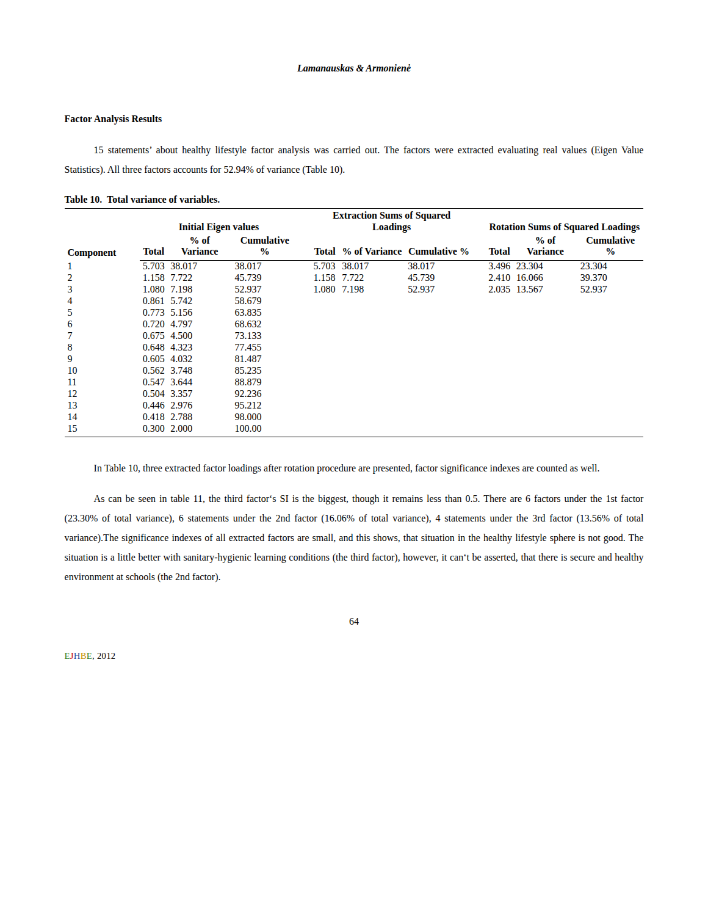Lamanauskas & Armonienė
Factor Analysis Results
15 statements’ about healthy lifestyle factor analysis was carried out. The factors were extracted evaluating real values (Eigen Value Statistics). All three factors accounts for 52.94% of variance (Table 10).
Table 10. Total variance of variables.
| Component | Initial Eigen values | | Extraction Sums of Squared Loadings | | Rotation Sums of Squared Loadings |
| --- | --- | --- | --- | --- | --- |
| Total | % of Variance | Cumulative % | | Total | % of Variance | Cumulative % | | Total | % of Variance | Cumulative % |
| 1 | 5.703 | 38.017 | 38.017 | | 5.703 | 38.017 | 38.017 | | 3.496 | 23.304 | 23.304 |
| 2 | 1.158 | 7.722 | 45.739 | | 1.158 | 7.722 | 45.739 | | 2.410 | 16.066 | 39.370 |
| 3 | 1.080 | 7.198 | 52.937 | | 1.080 | 7.198 | 52.937 | | 2.035 | 13.567 | 52.937 |
| 4 | 0.861 | 5.742 | 58.679 | | | | | | | | |
| 5 | 0.773 | 5.156 | 63.835 | | | | | | | | |
| 6 | 0.720 | 4.797 | 68.632 | | | | | | | | |
| 7 | 0.675 | 4.500 | 73.133 | | | | | | | | |
| 8 | 0.648 | 4.323 | 77.455 | | | | | | | | |
| 9 | 0.605 | 4.032 | 81.487 | | | | | | | | |
| 10 | 0.562 | 3.748 | 85.235 | | | | | | | | |
| 11 | 0.547 | 3.644 | 88.879 | | | | | | | | |
| 12 | 0.504 | 3.357 | 92.236 | | | | | | | | |
| 13 | 0.446 | 2.976 | 95.212 | | | | | | | | |
| 14 | 0.418 | 2.788 | 98.000 | | | | | | | | |
| 15 | 0.300 | 2.000 | 100.00 | | | | | | | | |
In Table 10, three extracted factor loadings after rotation procedure are presented, factor significance indexes are counted as well.
As can be seen in table 11, the third factor‘s SI is the biggest, though it remains less than 0.5. There are 6 factors under the 1st factor (23.30% of total variance), 6 statements under the 2nd factor (16.06% of total variance), 4 statements under the 3rd factor (13.56% of total variance).The significance indexes of all extracted factors are small, and this shows, that situation in the healthy lifestyle sphere is not good. The situation is a little better with sanitary-hygienic learning conditions (the third factor), however, it can‘t be asserted, that there is secure and healthy environment at schools (the 2nd factor).
64
EJHBE, 2012